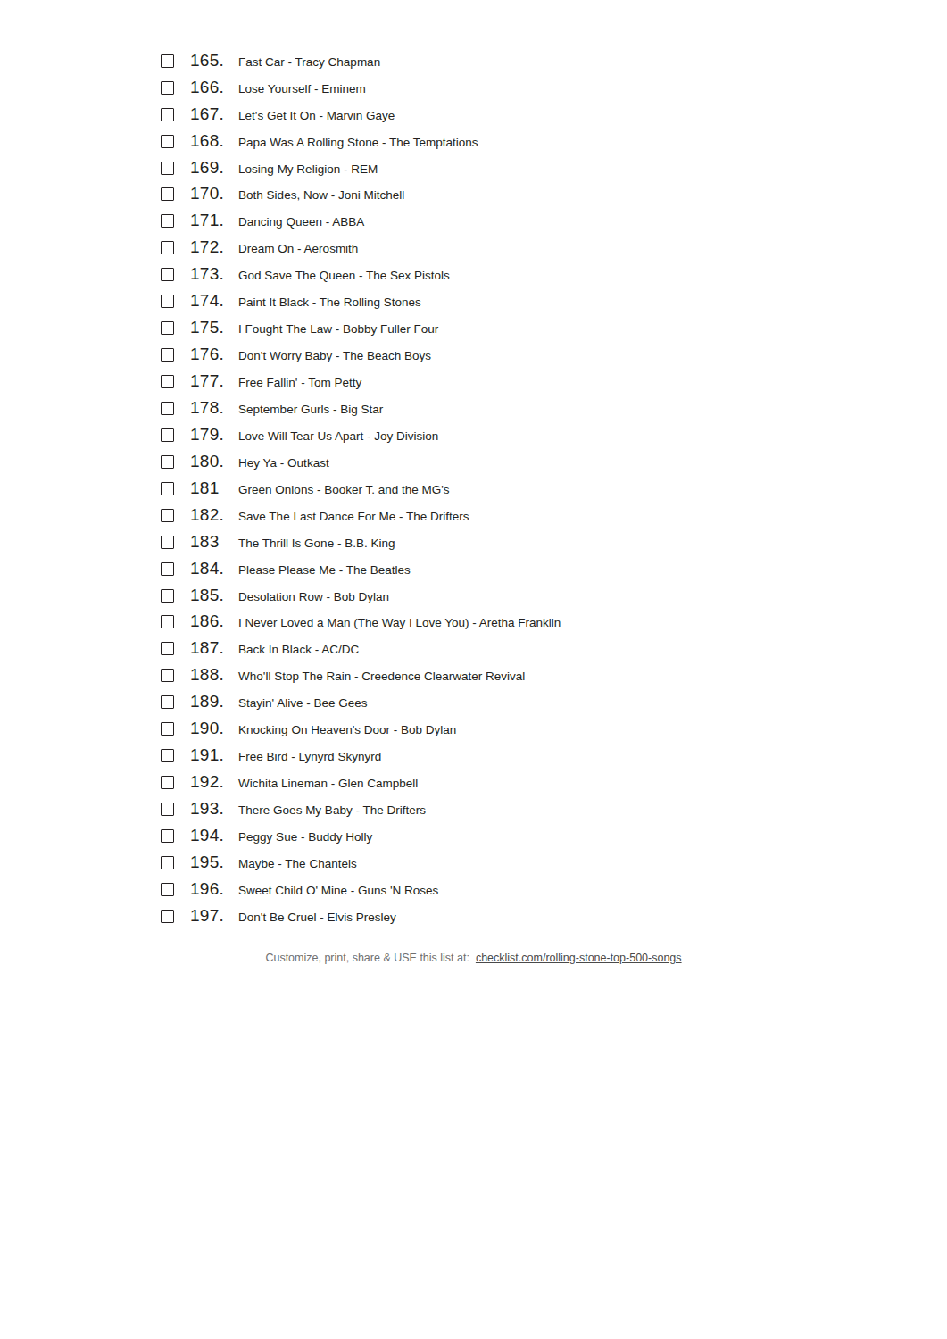165. Fast Car - Tracy Chapman
166. Lose Yourself - Eminem
167. Let's Get It On - Marvin Gaye
168. Papa Was A Rolling Stone - The Temptations
169. Losing My Religion - REM
170. Both Sides, Now - Joni Mitchell
171. Dancing Queen - ABBA
172. Dream On - Aerosmith
173. God Save The Queen - The Sex Pistols
174. Paint It Black - The Rolling Stones
175. I Fought The Law - Bobby Fuller Four
176. Don't Worry Baby - The Beach Boys
177. Free Fallin' - Tom Petty
178. September Gurls - Big Star
179. Love Will Tear Us Apart - Joy Division
180. Hey Ya - Outkast
181 Green Onions - Booker T. and the MG's
182. Save The Last Dance For Me - The Drifters
183 The Thrill Is Gone - B.B. King
184. Please Please Me - The Beatles
185. Desolation Row - Bob Dylan
186. I Never Loved a Man (The Way I Love You) - Aretha Franklin
187. Back In Black - AC/DC
188. Who'll Stop The Rain - Creedence Clearwater Revival
189. Stayin' Alive - Bee Gees
190. Knocking On Heaven's Door - Bob Dylan
191. Free Bird - Lynyrd Skynyrd
192. Wichita Lineman - Glen Campbell
193. There Goes My Baby - The Drifters
194. Peggy Sue - Buddy Holly
195. Maybe - The Chantels
196. Sweet Child O' Mine - Guns 'N Roses
197. Don't Be Cruel - Elvis Presley
Customize, print, share & USE this list at: checklist.com/rolling-stone-top-500-songs